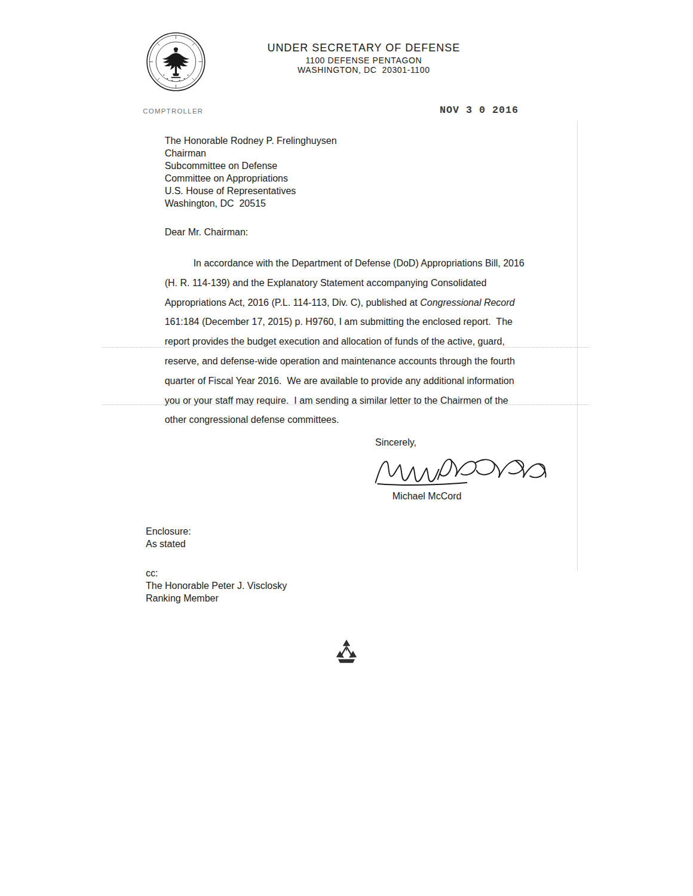UNDER SECRETARY OF DEFENSE
1100 DEFENSE PENTAGON
WASHINGTON, DC 20301-1100
COMPTROLLER
NOV 3 0 2016
The Honorable Rodney P. Frelinghuysen
Chairman
Subcommittee on Defense
Committee on Appropriations
U.S. House of Representatives
Washington, DC 20515
Dear Mr. Chairman:
In accordance with the Department of Defense (DoD) Appropriations Bill, 2016 (H. R. 114-139) and the Explanatory Statement accompanying Consolidated Appropriations Act, 2016 (P.L. 114-113, Div. C), published at Congressional Record 161:184 (December 17, 2015) p. H9760, I am submitting the enclosed report. The report provides the budget execution and allocation of funds of the active, guard, reserve, and defense-wide operation and maintenance accounts through the fourth quarter of Fiscal Year 2016. We are available to provide any additional information you or your staff may require. I am sending a similar letter to the Chairmen of the other congressional defense committees.
Sincerely,
Michael McCord
Enclosure:
As stated
cc:
The Honorable Peter J. Visclosky
Ranking Member